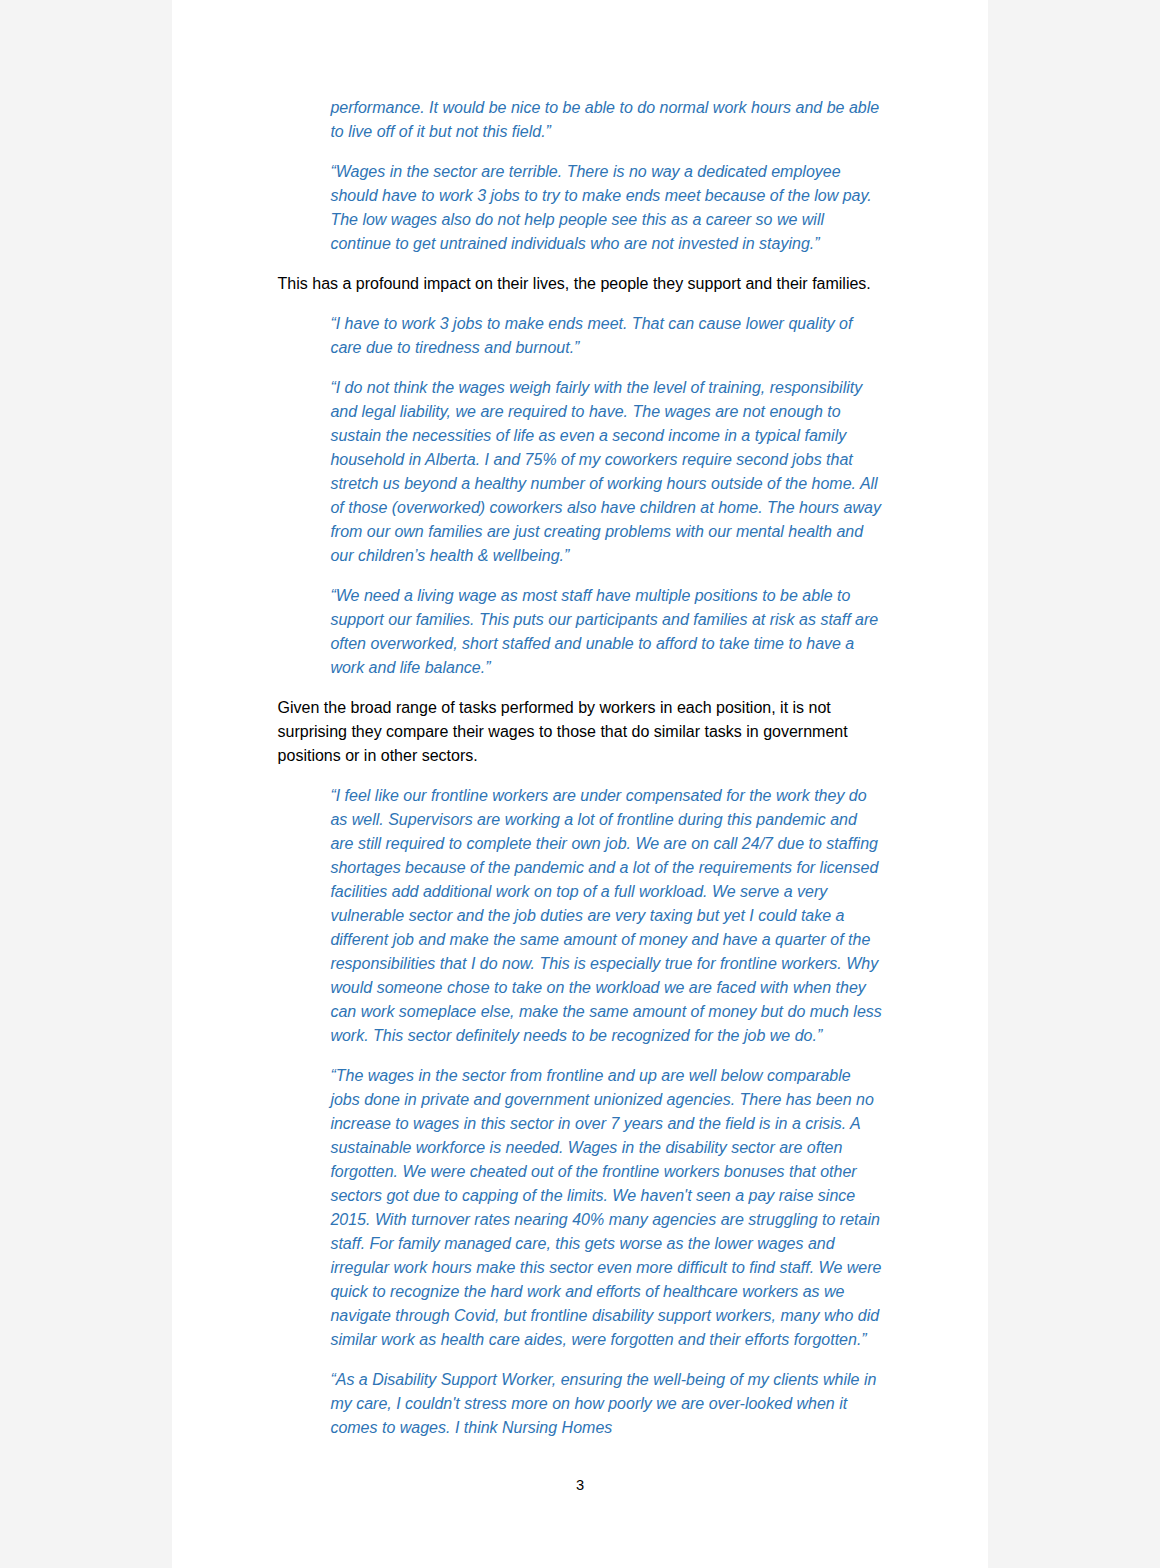performance. It would be nice to be able to do normal work hours and be able to live off of it but not this field.”
“Wages in the sector are terrible. There is no way a dedicated employee should have to work 3 jobs to try to make ends meet because of the low pay. The low wages also do not help people see this as a career so we will continue to get untrained individuals who are not invested in staying.”
This has a profound impact on their lives, the people they support and their families.
“I have to work 3 jobs to make ends meet. That can cause lower quality of care due to tiredness and burnout.”
“I do not think the wages weigh fairly with the level of training, responsibility and legal liability, we are required to have. The wages are not enough to sustain the necessities of life as even a second income in a typical family household in Alberta. I and 75% of my coworkers require second jobs that stretch us beyond a healthy number of working hours outside of the home. All of those (overworked) coworkers also have children at home. The hours away from our own families are just creating problems with our mental health and our children’s health & wellbeing.”
“We need a living wage as most staff have multiple positions to be able to support our families. This puts our participants and families at risk as staff are often overworked, short staffed and unable to afford to take time to have a work and life balance.”
Given the broad range of tasks performed by workers in each position, it is not surprising they compare their wages to those that do similar tasks in government positions or in other sectors.
“I feel like our frontline workers are under compensated for the work they do as well. Supervisors are working a lot of frontline during this pandemic and are still required to complete their own job. We are on call 24/7 due to staffing shortages because of the pandemic and a lot of the requirements for licensed facilities add additional work on top of a full workload. We serve a very vulnerable sector and the job duties are very taxing but yet I could take a different job and make the same amount of money and have a quarter of the responsibilities that I do now. This is especially true for frontline workers. Why would someone chose to take on the workload we are faced with when they can work someplace else, make the same amount of money but do much less work. This sector definitely needs to be recognized for the job we do.”
“The wages in the sector from frontline and up are well below comparable jobs done in private and government unionized agencies. There has been no increase to wages in this sector in over 7 years and the field is in a crisis. A sustainable workforce is needed. Wages in the disability sector are often forgotten. We were cheated out of the frontline workers bonuses that other sectors got due to capping of the limits. We haven't seen a pay raise since 2015. With turnover rates nearing 40% many agencies are struggling to retain staff. For family managed care, this gets worse as the lower wages and irregular work hours make this sector even more difficult to find staff. We were quick to recognize the hard work and efforts of healthcare workers as we navigate through Covid, but frontline disability support workers, many who did similar work as health care aides, were forgotten and their efforts forgotten.”
“As a Disability Support Worker, ensuring the well-being of my clients while in my care, I couldn't stress more on how poorly we are over-looked when it comes to wages. I think Nursing Homes
3